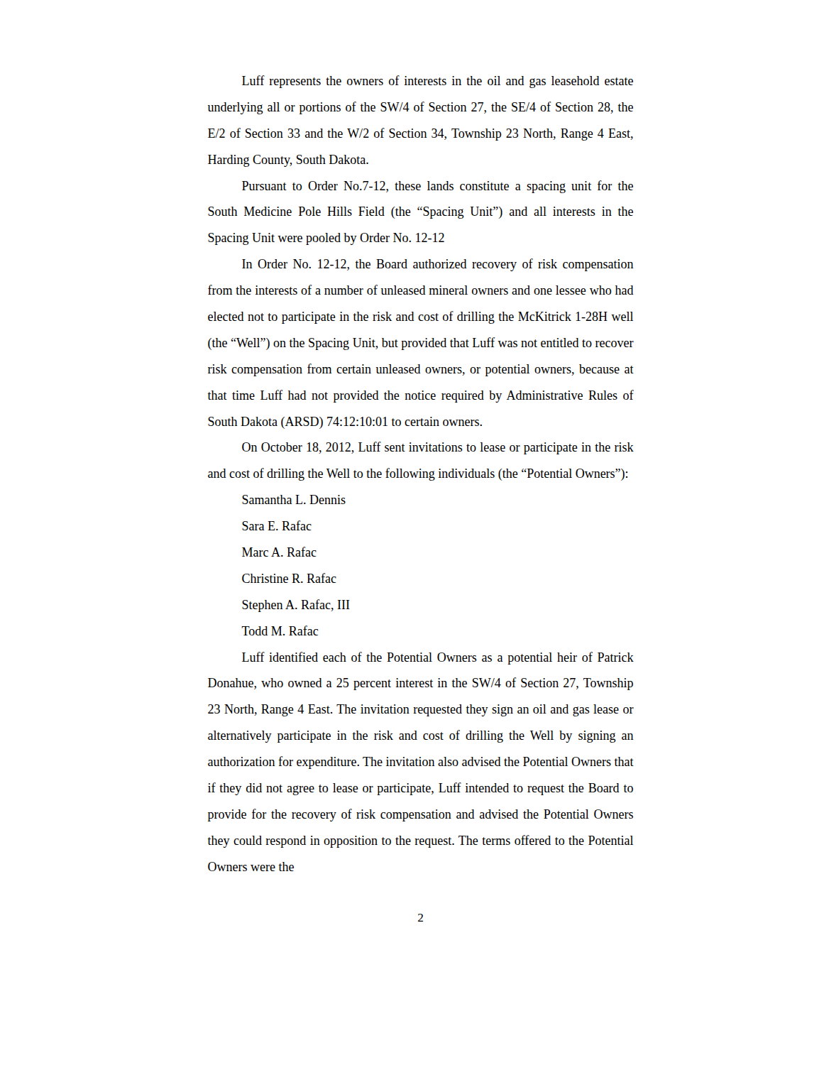Luff represents the owners of interests in the oil and gas leasehold estate underlying all or portions of the SW/4 of Section 27, the SE/4 of Section 28, the E/2 of Section 33 and the W/2 of Section 34, Township 23 North, Range 4 East, Harding County, South Dakota.
Pursuant to Order No.7-12, these lands constitute a spacing unit for the South Medicine Pole Hills Field (the “Spacing Unit”) and all interests in the Spacing Unit were pooled by Order No. 12-12
In Order No. 12-12, the Board authorized recovery of risk compensation from the interests of a number of unleased mineral owners and one lessee who had elected not to participate in the risk and cost of drilling the McKitrick 1-28H well (the “Well”) on the Spacing Unit, but provided that Luff was not entitled to recover risk compensation from certain unleased owners, or potential owners, because at that time Luff had not provided the notice required by Administrative Rules of South Dakota (ARSD) 74:12:10:01 to certain owners.
On October 18, 2012, Luff sent invitations to lease or participate in the risk and cost of drilling the Well to the following individuals (the “Potential Owners”):
Samantha L. Dennis
Sara E. Rafac
Marc A. Rafac
Christine R. Rafac
Stephen A. Rafac, III
Todd M. Rafac
Luff identified each of the Potential Owners as a potential heir of Patrick Donahue, who owned a 25 percent interest in the SW/4 of Section 27, Township 23 North, Range 4 East. The invitation requested they sign an oil and gas lease or alternatively participate in the risk and cost of drilling the Well by signing an authorization for expenditure. The invitation also advised the Potential Owners that if they did not agree to lease or participate, Luff intended to request the Board to provide for the recovery of risk compensation and advised the Potential Owners they could respond in opposition to the request. The terms offered to the Potential Owners were the
2